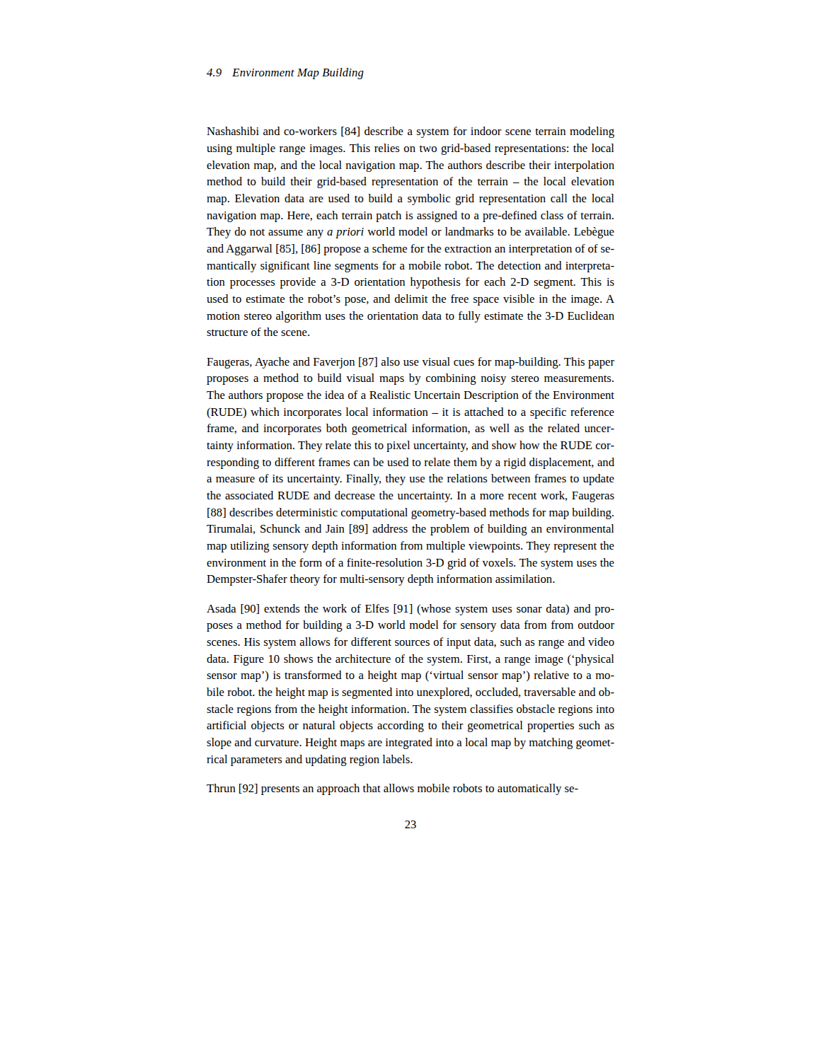4.9 Environment Map Building
Nashashibi and co-workers [84] describe a system for indoor scene terrain modeling using multiple range images. This relies on two grid-based representations: the local elevation map, and the local navigation map. The authors describe their interpolation method to build their grid-based representation of the terrain – the local elevation map. Elevation data are used to build a symbolic grid representation call the local navigation map. Here, each terrain patch is assigned to a pre-defined class of terrain. They do not assume any a priori world model or landmarks to be available. Lebègue and Aggarwal [85], [86] propose a scheme for the extraction an interpretation of of semantically significant line segments for a mobile robot. The detection and interpretation processes provide a 3-D orientation hypothesis for each 2-D segment. This is used to estimate the robot’s pose, and delimit the free space visible in the image. A motion stereo algorithm uses the orientation data to fully estimate the 3-D Euclidean structure of the scene.
Faugeras, Ayache and Faverjon [87] also use visual cues for map-building. This paper proposes a method to build visual maps by combining noisy stereo measurements. The authors propose the idea of a Realistic Uncertain Description of the Environment (RUDE) which incorporates local information – it is attached to a specific reference frame, and incorporates both geometrical information, as well as the related uncertainty information. They relate this to pixel uncertainty, and show how the RUDE corresponding to different frames can be used to relate them by a rigid displacement, and a measure of its uncertainty. Finally, they use the relations between frames to update the associated RUDE and decrease the uncertainty. In a more recent work, Faugeras [88] describes deterministic computational geometry-based methods for map building. Tirumalai, Schunck and Jain [89] address the problem of building an environmental map utilizing sensory depth information from multiple viewpoints. They represent the environment in the form of a finite-resolution 3-D grid of voxels. The system uses the Dempster-Shafer theory for multi-sensory depth information assimilation.
Asada [90] extends the work of Elfes [91] (whose system uses sonar data) and proposes a method for building a 3-D world model for sensory data from from outdoor scenes. His system allows for different sources of input data, such as range and video data. Figure 10 shows the architecture of the system. First, a range image (‘physical sensor map’) is transformed to a height map (‘virtual sensor map’) relative to a mobile robot. the height map is segmented into unexplored, occluded, traversable and obstacle regions from the height information. The system classifies obstacle regions into artificial objects or natural objects according to their geometrical properties such as slope and curvature. Height maps are integrated into a local map by matching geometrical parameters and updating region labels.
Thrun [92] presents an approach that allows mobile robots to automatically se-
23